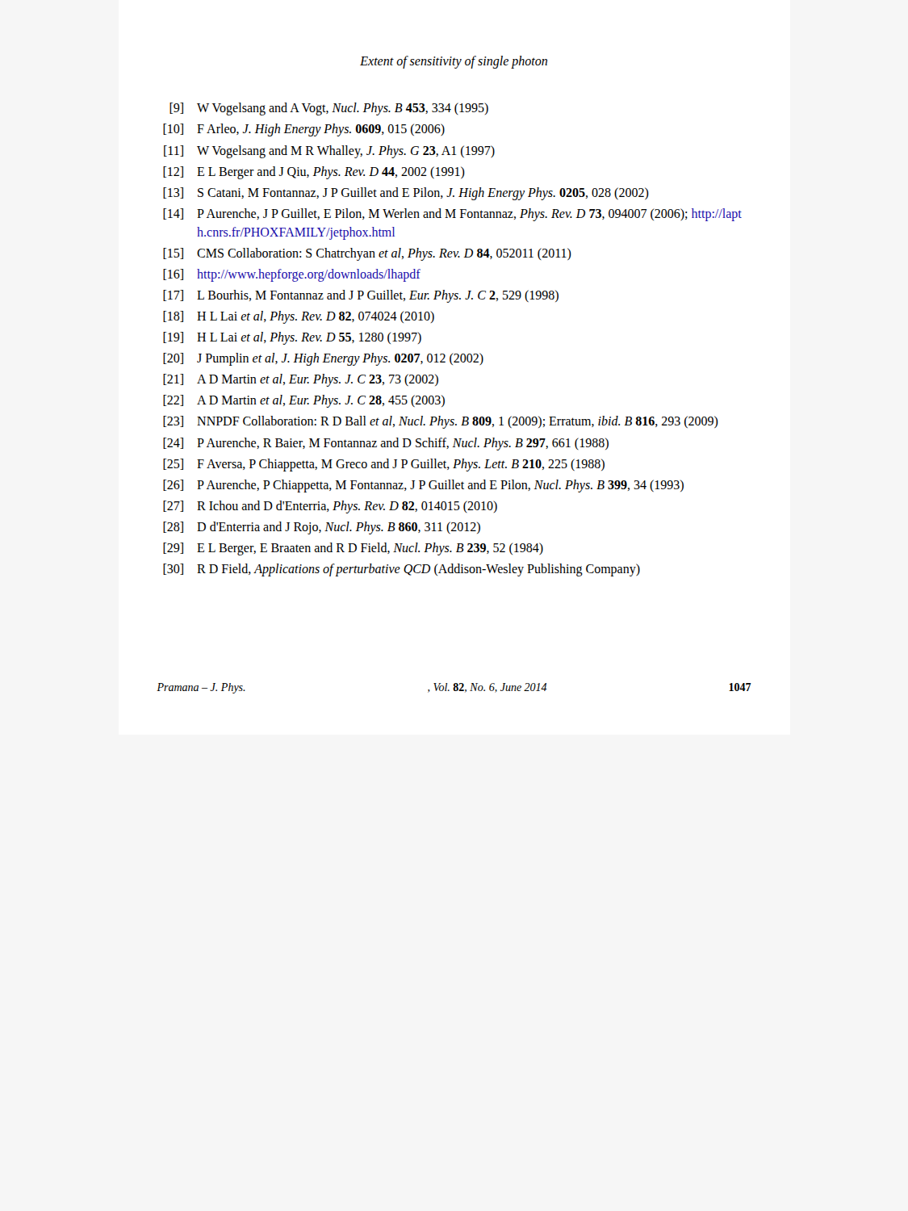Extent of sensitivity of single photon
[9] W Vogelsang and A Vogt, Nucl. Phys. B 453, 334 (1995)
[10] F Arleo, J. High Energy Phys. 0609, 015 (2006)
[11] W Vogelsang and M R Whalley, J. Phys. G 23, A1 (1997)
[12] E L Berger and J Qiu, Phys. Rev. D 44, 2002 (1991)
[13] S Catani, M Fontannaz, J P Guillet and E Pilon, J. High Energy Phys. 0205, 028 (2002)
[14] P Aurenche, J P Guillet, E Pilon, M Werlen and M Fontannaz, Phys. Rev. D 73, 094007 (2006); http://lapth.cnrs.fr/PHOXFAMILY/jetphox.html
[15] CMS Collaboration: S Chatrchyan et al, Phys. Rev. D 84, 052011 (2011)
[16] http://www.hepforge.org/downloads/lhapdf
[17] L Bourhis, M Fontannaz and J P Guillet, Eur. Phys. J. C 2, 529 (1998)
[18] H L Lai et al, Phys. Rev. D 82, 074024 (2010)
[19] H L Lai et al, Phys. Rev. D 55, 1280 (1997)
[20] J Pumplin et al, J. High Energy Phys. 0207, 012 (2002)
[21] A D Martin et al, Eur. Phys. J. C 23, 73 (2002)
[22] A D Martin et al, Eur. Phys. J. C 28, 455 (2003)
[23] NNPDF Collaboration: R D Ball et al, Nucl. Phys. B 809, 1 (2009); Erratum, ibid. B 816, 293 (2009)
[24] P Aurenche, R Baier, M Fontannaz and D Schiff, Nucl. Phys. B 297, 661 (1988)
[25] F Aversa, P Chiappetta, M Greco and J P Guillet, Phys. Lett. B 210, 225 (1988)
[26] P Aurenche, P Chiappetta, M Fontannaz, J P Guillet and E Pilon, Nucl. Phys. B 399, 34 (1993)
[27] R Ichou and D d'Enterria, Phys. Rev. D 82, 014015 (2010)
[28] D d'Enterria and J Rojo, Nucl. Phys. B 860, 311 (2012)
[29] E L Berger, E Braaten and R D Field, Nucl. Phys. B 239, 52 (1984)
[30] R D Field, Applications of perturbative QCD (Addison-Wesley Publishing Company)
Pramana – J. Phys., Vol. 82, No. 6, June 2014 1047